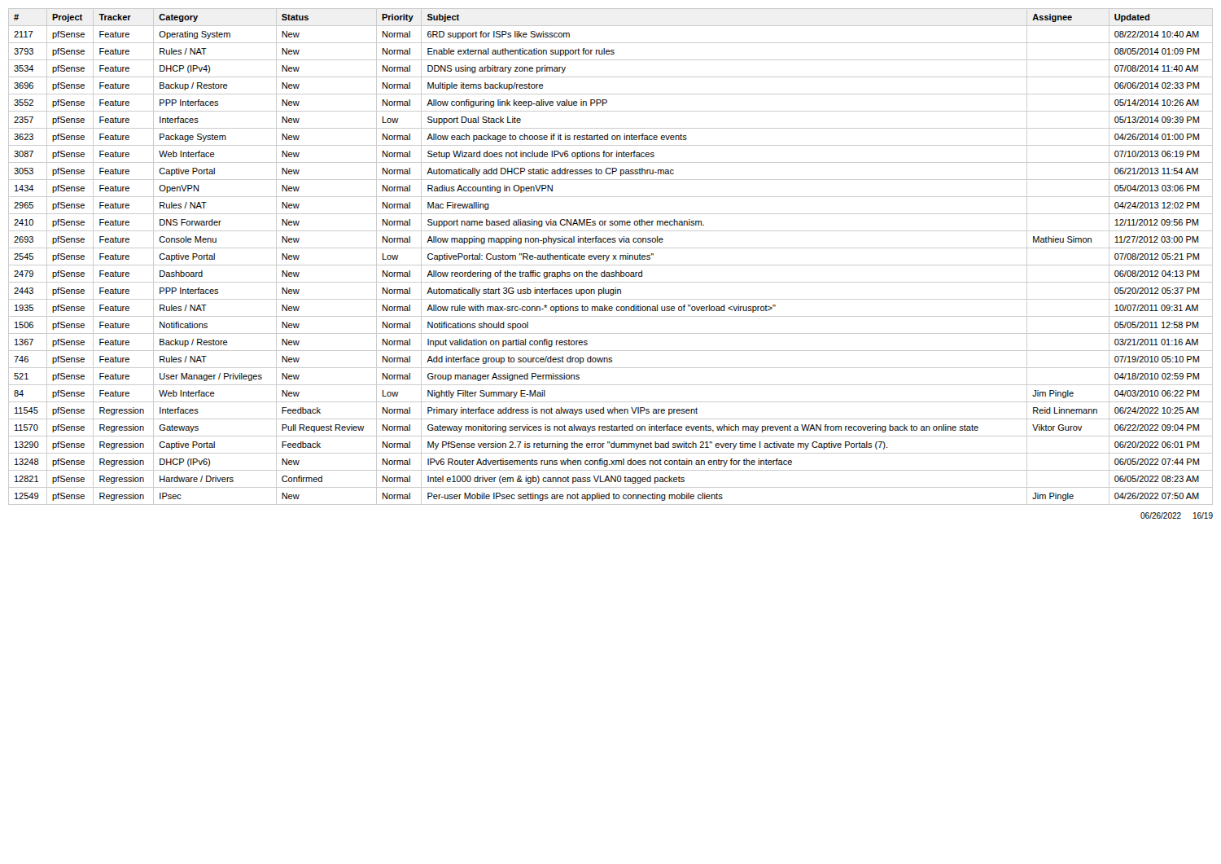| # | Project | Tracker | Category | Status | Priority | Subject | Assignee | Updated |
| --- | --- | --- | --- | --- | --- | --- | --- | --- |
| 2117 | pfSense | Feature | Operating System | New | Normal | 6RD support for ISPs like Swisscom | | 08/22/2014 10:40 AM |
| 3793 | pfSense | Feature | Rules / NAT | New | Normal | Enable external authentication support for rules | | 08/05/2014 01:09 PM |
| 3534 | pfSense | Feature | DHCP (IPv4) | New | Normal | DDNS using arbitrary zone primary | | 07/08/2014 11:40 AM |
| 3696 | pfSense | Feature | Backup / Restore | New | Normal | Multiple items backup/restore | | 06/06/2014 02:33 PM |
| 3552 | pfSense | Feature | PPP Interfaces | New | Normal | Allow configuring link keep-alive value in PPP | | 05/14/2014 10:26 AM |
| 2357 | pfSense | Feature | Interfaces | New | Low | Support Dual Stack Lite | | 05/13/2014 09:39 PM |
| 3623 | pfSense | Feature | Package System | New | Normal | Allow each package to choose if it is restarted on interface events | | 04/26/2014 01:00 PM |
| 3087 | pfSense | Feature | Web Interface | New | Normal | Setup Wizard does not include IPv6 options for interfaces | | 07/10/2013 06:19 PM |
| 3053 | pfSense | Feature | Captive Portal | New | Normal | Automatically add DHCP static addresses to CP passthru-mac | | 06/21/2013 11:54 AM |
| 1434 | pfSense | Feature | OpenVPN | New | Normal | Radius Accounting in OpenVPN | | 05/04/2013 03:06 PM |
| 2965 | pfSense | Feature | Rules / NAT | New | Normal | Mac Firewalling | | 04/24/2013 12:02 PM |
| 2410 | pfSense | Feature | DNS Forwarder | New | Normal | Support name based aliasing via CNAMEs or some other mechanism. | | 12/11/2012 09:56 PM |
| 2693 | pfSense | Feature | Console Menu | New | Normal | Allow mapping mapping non-physical interfaces via console | Mathieu Simon | 11/27/2012 03:00 PM |
| 2545 | pfSense | Feature | Captive Portal | New | Low | CaptivePortal: Custom "Re-authenticate every x minutes" | | 07/08/2012 05:21 PM |
| 2479 | pfSense | Feature | Dashboard | New | Normal | Allow reordering of the traffic graphs on the dashboard | | 06/08/2012 04:13 PM |
| 2443 | pfSense | Feature | PPP Interfaces | New | Normal | Automatically start 3G usb interfaces upon plugin | | 05/20/2012 05:37 PM |
| 1935 | pfSense | Feature | Rules / NAT | New | Normal | Allow rule with max-src-conn-* options to make conditional use of "overload <virusprot>" | | 10/07/2011 09:31 AM |
| 1506 | pfSense | Feature | Notifications | New | Normal | Notifications should spool | | 05/05/2011 12:58 PM |
| 1367 | pfSense | Feature | Backup / Restore | New | Normal | Input validation on partial config restores | | 03/21/2011 01:16 AM |
| 746 | pfSense | Feature | Rules / NAT | New | Normal | Add interface group to source/dest drop downs | | 07/19/2010 05:10 PM |
| 521 | pfSense | Feature | User Manager / Privileges | New | Normal | Group manager Assigned Permissions | | 04/18/2010 02:59 PM |
| 84 | pfSense | Feature | Web Interface | New | Low | Nightly Filter Summary E-Mail | Jim Pingle | 04/03/2010 06:22 PM |
| 11545 | pfSense | Regression | Interfaces | Feedback | Normal | Primary interface address is not always used when VIPs are present | Reid Linnemann | 06/24/2022 10:25 AM |
| 11570 | pfSense | Regression | Gateways | Pull Request Review | Normal | Gateway monitoring services is not always restarted on interface events, which may prevent a WAN from recovering back to an online state | Viktor Gurov | 06/22/2022 09:04 PM |
| 13290 | pfSense | Regression | Captive Portal | Feedback | Normal | My PfSense version 2.7 is returning the error "dummynet bad switch 21" every time I activate my Captive Portals (7). | | 06/20/2022 06:01 PM |
| 13248 | pfSense | Regression | DHCP (IPv6) | New | Normal | IPv6 Router Advertisements runs when config.xml does not contain an entry for the interface | | 06/05/2022 07:44 PM |
| 12821 | pfSense | Regression | Hardware / Drivers | Confirmed | Normal | Intel e1000 driver (em & igb) cannot pass VLAN0 tagged packets | | 06/05/2022 08:23 AM |
| 12549 | pfSense | Regression | IPsec | New | Normal | Per-user Mobile IPsec settings are not applied to connecting mobile clients | Jim Pingle | 04/26/2022 07:50 AM |
06/26/2022 16/19